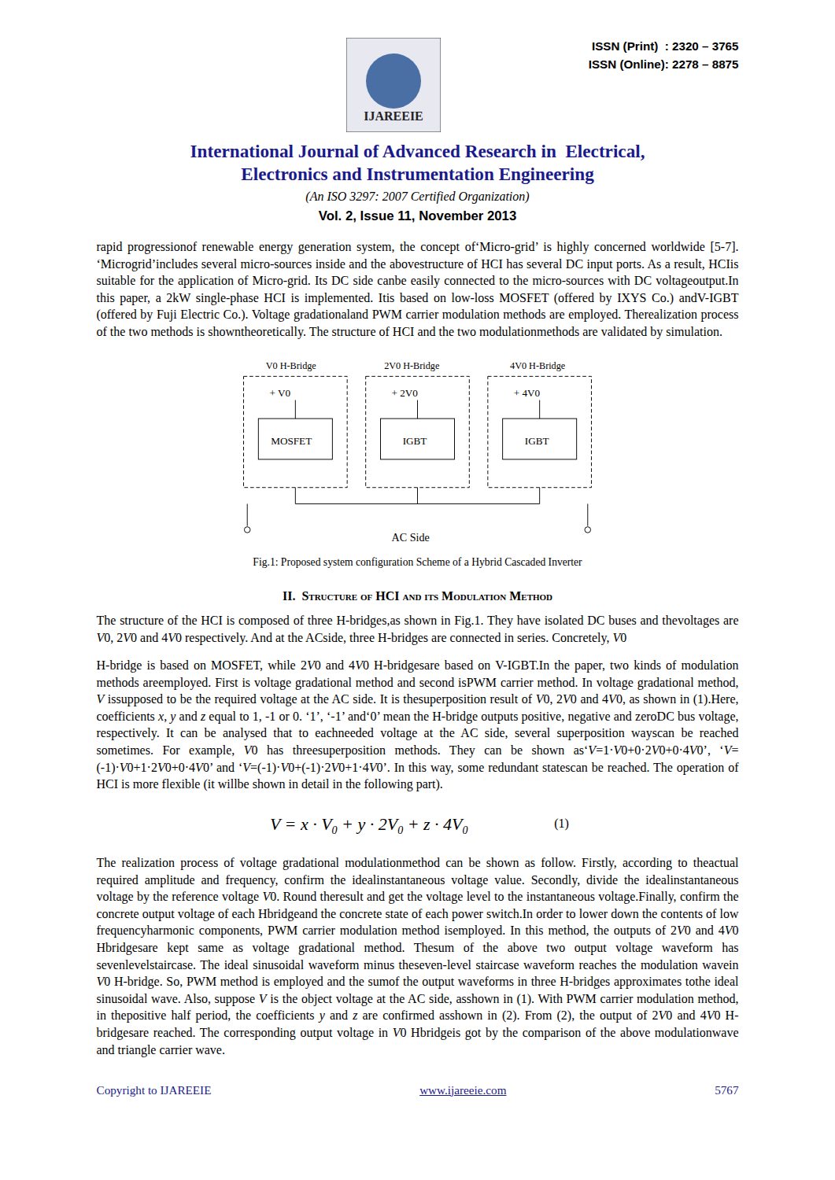ISSN (Print) : 2320 – 3765
ISSN (Online): 2278 – 8875
International Journal of Advanced Research in Electrical,
Electronics and Instrumentation Engineering
(An ISO 3297: 2007 Certified Organization)
Vol. 2, Issue 11, November 2013
rapid progressionof renewable energy generation system, the concept of‘Micro-grid’ is highly concerned worldwide [5-7]. ‘Microgrid’includes several micro-sources inside and the abovestructure of HCI has several DC input ports. As a result, HCIis suitable for the application of Micro-grid. Its DC side canbe easily connected to the micro-sources with DC voltageoutput.In this paper, a 2kW single-phase HCI is implemented. Itis based on low-loss MOSFET (offered by IXYS Co.) andV-IGBT (offered by Fuji Electric Co.). Voltage gradationaland PWM carrier modulation methods are employed. Therealization process of the two methods is showntheoretically. The structure of HCI and the two modulationmethods are validated by simulation.
Fig.1: Proposed system configuration Scheme of a Hybrid Cascaded Inverter
II. Structure of HCI and its Modulation Method
The structure of the HCI is composed of three H-bridges,as shown in Fig.1. They have isolated DC buses and thevoltages are V0, 2V0 and 4V0 respectively. And at the ACside, three H-bridges are connected in series. Concretely, V0
H-bridge is based on MOSFET, while 2V0 and 4V0 H-bridgesare based on V-IGBT.In the paper, two kinds of modulation methods areemployed. First is voltage gradational method and second isPWM carrier method. In voltage gradational method, V issupposed to be the required voltage at the AC side. It is thesuperposition result of V0, 2V0 and 4V0, as shown in (1).Here, coefficients x, y and z equal to 1, -1 or 0. ‘1’, ‘-1’ and‘0’ mean the H-bridge outputs positive, negative and zeroDC bus voltage, respectively. It can be analysed that to eachneeded voltage at the AC side, several superposition wayscan be reached sometimes. For example, V0 has threesuperposition methods. They can be shown as‘V=1·V0+0·2V0+0·4V0’, ‘V=(-1)·V0+1·2V0+0·4V0’ and ‘V=(-1)·V0+(-1)·2V0+1·4V0’. In this way, some redundant statescan be reached. The operation of HCI is more flexible (it willbe shown in detail in the following part).
(1)
The realization process of voltage gradational modulationmethod can be shown as follow. Firstly, according to theactual required amplitude and frequency, confirm the idealinstantaneous voltage value. Secondly, divide the idealinstantaneous voltage by the reference voltage V0. Round theresult and get the voltage level to the instantaneous voltage.Finally, confirm the concrete output voltage of each Hbridgeand the concrete state of each power switch.In order to lower down the contents of low frequencyharmonic components, PWM carrier modulation method isemployed. In this method, the outputs of 2V0 and 4V0 Hbridgesare kept same as voltage gradational method. Thesum of the above two output voltage waveform has sevenlevelstaircase. The ideal sinusoidal waveform minus theseven-level staircase waveform reaches the modulation wavein V0 H-bridge. So, PWM method is employed and the sumof the output waveforms in three H-bridges approximates tothe ideal sinusoidal wave. Also, suppose V is the object voltage at the AC side, asshown in (1). With PWM carrier modulation method, in thepositive half period, the coefficients y and z are confirmed asshown in (2). From (2), the output of 2V0 and 4V0 H-bridgesare reached. The corresponding output voltage in V0 Hbridgeis got by the comparison of the above modulationwave and triangle carrier wave.
Copyright to IJAREEIE www.ijareeie.com 5767